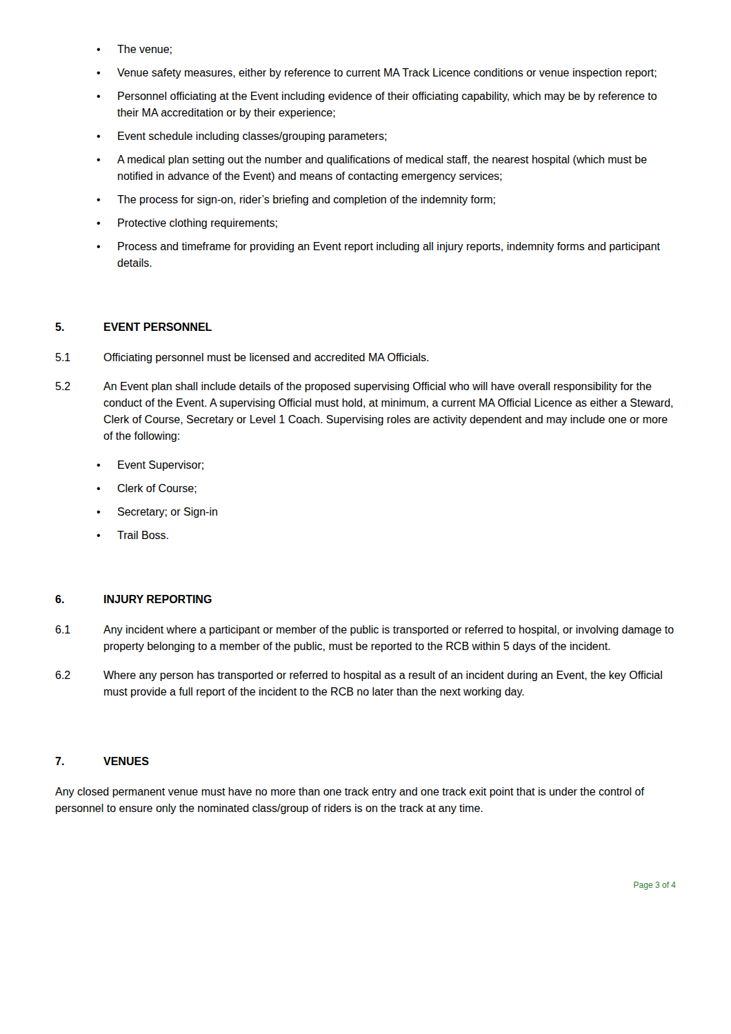The venue;
Venue safety measures, either by reference to current MA Track Licence conditions or venue inspection report;
Personnel officiating at the Event including evidence of their officiating capability, which may be by reference to their MA accreditation or by their experience;
Event schedule including classes/grouping parameters;
A medical plan setting out the number and qualifications of medical staff, the nearest hospital (which must be notified in advance of the Event) and means of contacting emergency services;
The process for sign-on, rider’s briefing and completion of the indemnity form;
Protective clothing requirements;
Process and timeframe for providing an Event report including all injury reports, indemnity forms and participant details.
5. EVENT PERSONNEL
5.1 Officiating personnel must be licensed and accredited MA Officials.
5.2 An Event plan shall include details of the proposed supervising Official who will have overall responsibility for the conduct of the Event. A supervising Official must hold, at minimum, a current MA Official Licence as either a Steward, Clerk of Course, Secretary or Level 1 Coach. Supervising roles are activity dependent and may include one or more of the following:
Event Supervisor;
Clerk of Course;
Secretary; or Sign-in
Trail Boss.
6. INJURY REPORTING
6.1 Any incident where a participant or member of the public is transported or referred to hospital, or involving damage to property belonging to a member of the public, must be reported to the RCB within 5 days of the incident.
6.2 Where any person has transported or referred to hospital as a result of an incident during an Event, the key Official must provide a full report of the incident to the RCB no later than the next working day.
7. VENUES
Any closed permanent venue must have no more than one track entry and one track exit point that is under the control of personnel to ensure only the nominated class/group of riders is on the track at any time.
Page 3 of 4